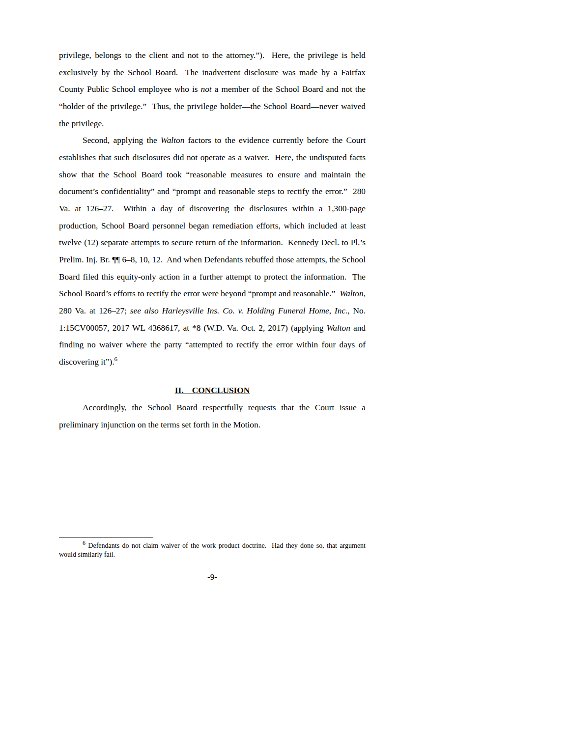privilege, belongs to the client and not to the attorney.”). Here, the privilege is held exclusively by the School Board. The inadvertent disclosure was made by a Fairfax County Public School employee who is not a member of the School Board and not the “holder of the privilege.” Thus, the privilege holder—the School Board—never waived the privilege.
Second, applying the Walton factors to the evidence currently before the Court establishes that such disclosures did not operate as a waiver. Here, the undisputed facts show that the School Board took “reasonable measures to ensure and maintain the document’s confidentiality” and “prompt and reasonable steps to rectify the error.” 280 Va. at 126–27. Within a day of discovering the disclosures within a 1,300-page production, School Board personnel began remediation efforts, which included at least twelve (12) separate attempts to secure return of the information. Kennedy Decl. to Pl.’s Prelim. Inj. Br. ¶¶ 6–8, 10, 12. And when Defendants rebuffed those attempts, the School Board filed this equity-only action in a further attempt to protect the information. The School Board’s efforts to rectify the error were beyond “prompt and reasonable.” Walton, 280 Va. at 126–27; see also Harleysville Ins. Co. v. Holding Funeral Home, Inc., No. 1:15CV00057, 2017 WL 4368617, at *8 (W.D. Va. Oct. 2, 2017) (applying Walton and finding no waiver where the party “attempted to rectify the error within four days of discovering it”).6
II. CONCLUSION
Accordingly, the School Board respectfully requests that the Court issue a preliminary injunction on the terms set forth in the Motion.
6 Defendants do not claim waiver of the work product doctrine. Had they done so, that argument would similarly fail.
-9-